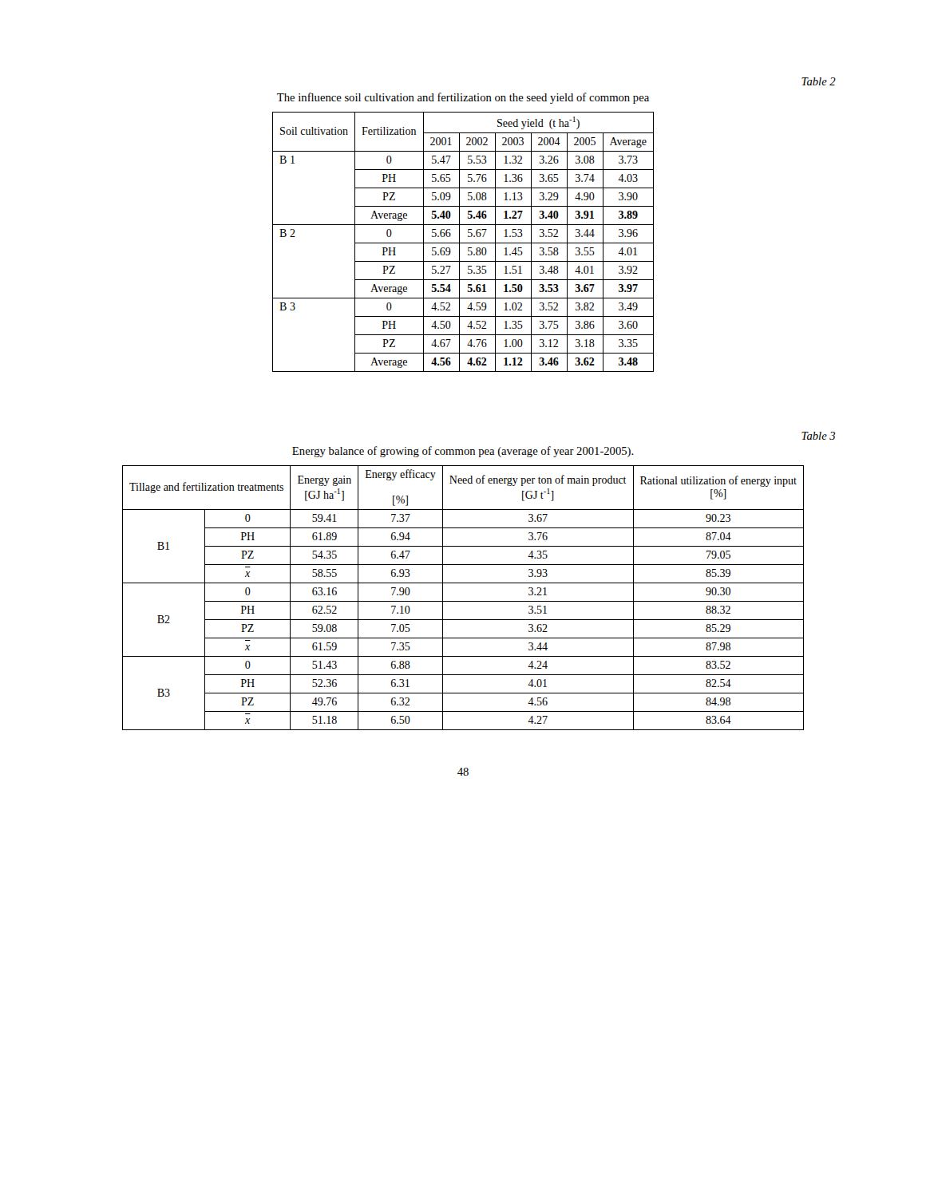Table 2
The influence soil cultivation and fertilization on the seed yield of common pea
| Soil cultivation | Fertilization | Seed yield (t ha -1 ) |
| --- | --- | --- |
| 2001 | 2002 | 2003 | 2004 | 2005 | Average |
| B 1 | 0 | 5.47 | 5.53 | 1.32 | 3.26 | 3.08 | 3.73 |
| PH | 5.65 | 5.76 | 1.36 | 3.65 | 3.74 | 4.03 |
| PZ | 5.09 | 5.08 | 1.13 | 3.29 | 4.90 | 3.90 |
| Average | 5.40 | 5.46 | 1.27 | 3.40 | 3.91 | 3.89 |
| B 2 | 0 | 5.66 | 5.67 | 1.53 | 3.52 | 3.44 | 3.96 |
| PH | 5.69 | 5.80 | 1.45 | 3.58 | 3.55 | 4.01 |
| PZ | 5.27 | 5.35 | 1.51 | 3.48 | 4.01 | 3.92 |
| Average | 5.54 | 5.61 | 1.50 | 3.53 | 3.67 | 3.97 |
| B 3 | 0 | 4.52 | 4.59 | 1.02 | 3.52 | 3.82 | 3.49 |
| PH | 4.50 | 4.52 | 1.35 | 3.75 | 3.86 | 3.60 |
| PZ | 4.67 | 4.76 | 1.00 | 3.12 | 3.18 | 3.35 |
| Average | 4.56 | 4.62 | 1.12 | 3.46 | 3.62 | 3.48 |
Table 3
Energy balance of growing of common pea (average of year 2001-2005).
| Tillage and fertilization treatments | Energy gain [GJ ha -1 ] | Energy efficacy [%] | Need of energy per ton of main product [GJ t -1 ] | Rational utilization of energy input [%] |
| --- | --- | --- | --- | --- |
| B1 | 0 | 59.41 | 7.37 | 3.67 | 90.23 |
| PH | 61.89 | 6.94 | 3.76 | 87.04 |
| PZ | 54.35 | 6.47 | 4.35 | 79.05 |
| x | 58.55 | 6.93 | 3.93 | 85.39 |
| B2 | 0 | 63.16 | 7.90 | 3.21 | 90.30 |
| PH | 62.52 | 7.10 | 3.51 | 88.32 |
| PZ | 59.08 | 7.05 | 3.62 | 85.29 |
| x | 61.59 | 7.35 | 3.44 | 87.98 |
| B3 | 0 | 51.43 | 6.88 | 4.24 | 83.52 |
| PH | 52.36 | 6.31 | 4.01 | 82.54 |
| PZ | 49.76 | 6.32 | 4.56 | 84.98 |
| x | 51.18 | 6.50 | 4.27 | 83.64 |
48